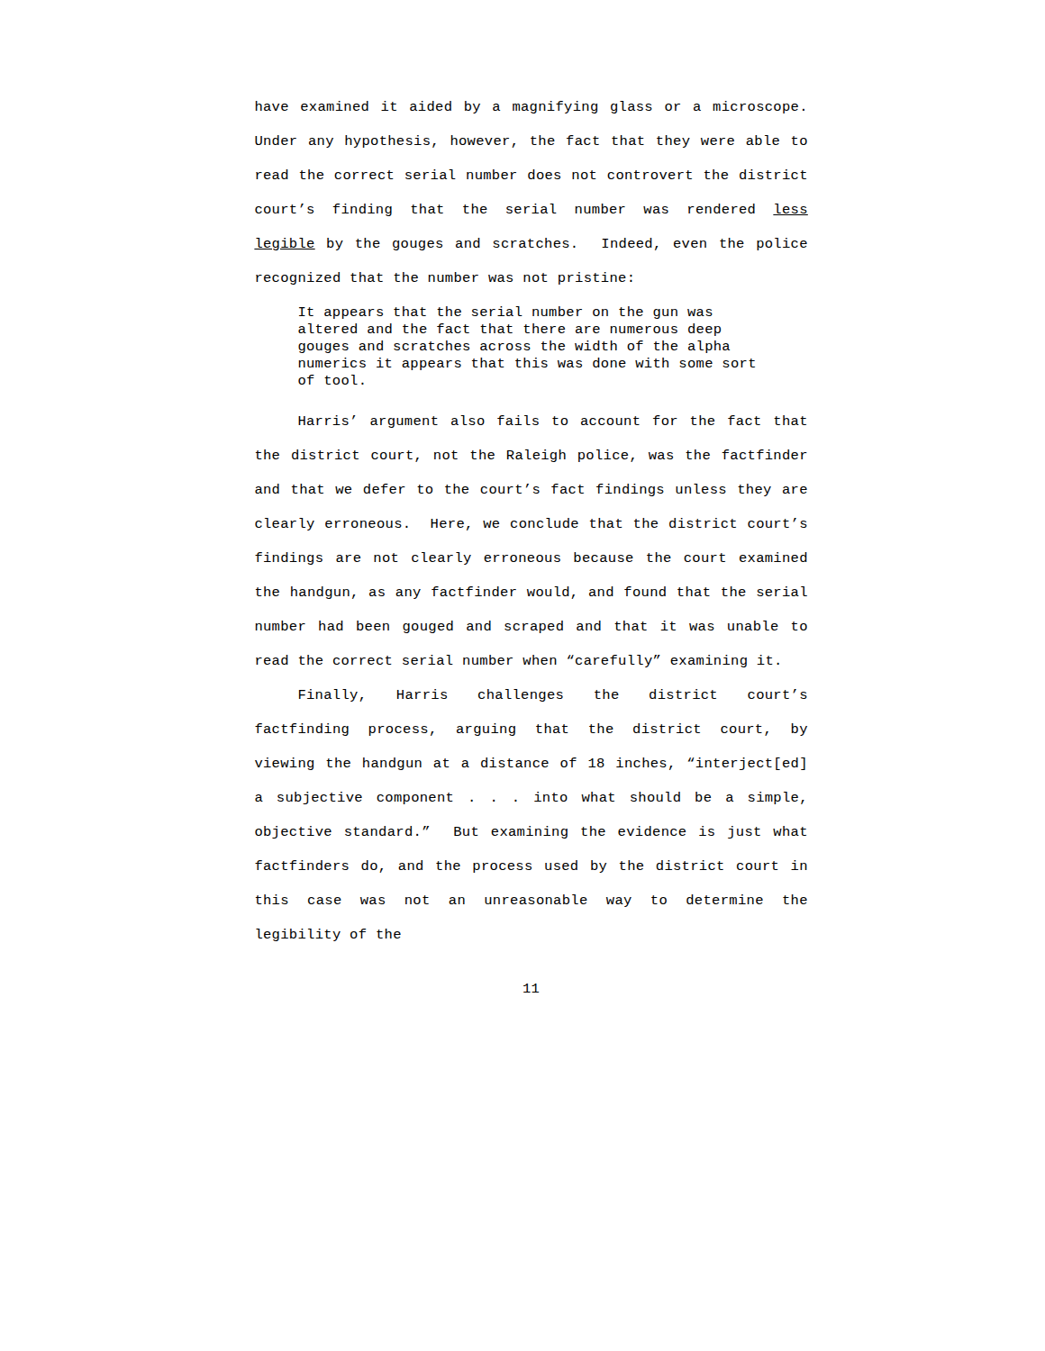have examined it aided by a magnifying glass or a microscope. Under any hypothesis, however, the fact that they were able to read the correct serial number does not controvert the district court’s finding that the serial number was rendered less legible by the gouges and scratches. Indeed, even the police recognized that the number was not pristine:
It appears that the serial number on the gun was altered and the fact that there are numerous deep gouges and scratches across the width of the alpha numerics it appears that this was done with some sort of tool.
Harris’ argument also fails to account for the fact that the district court, not the Raleigh police, was the factfinder and that we defer to the court’s fact findings unless they are clearly erroneous. Here, we conclude that the district court’s findings are not clearly erroneous because the court examined the handgun, as any factfinder would, and found that the serial number had been gouged and scraped and that it was unable to read the correct serial number when “carefully” examining it.
Finally, Harris challenges the district court’s factfinding process, arguing that the district court, by viewing the handgun at a distance of 18 inches, “interject[ed] a subjective component . . . into what should be a simple, objective standard.” But examining the evidence is just what factfinders do, and the process used by the district court in this case was not an unreasonable way to determine the legibility of the
11